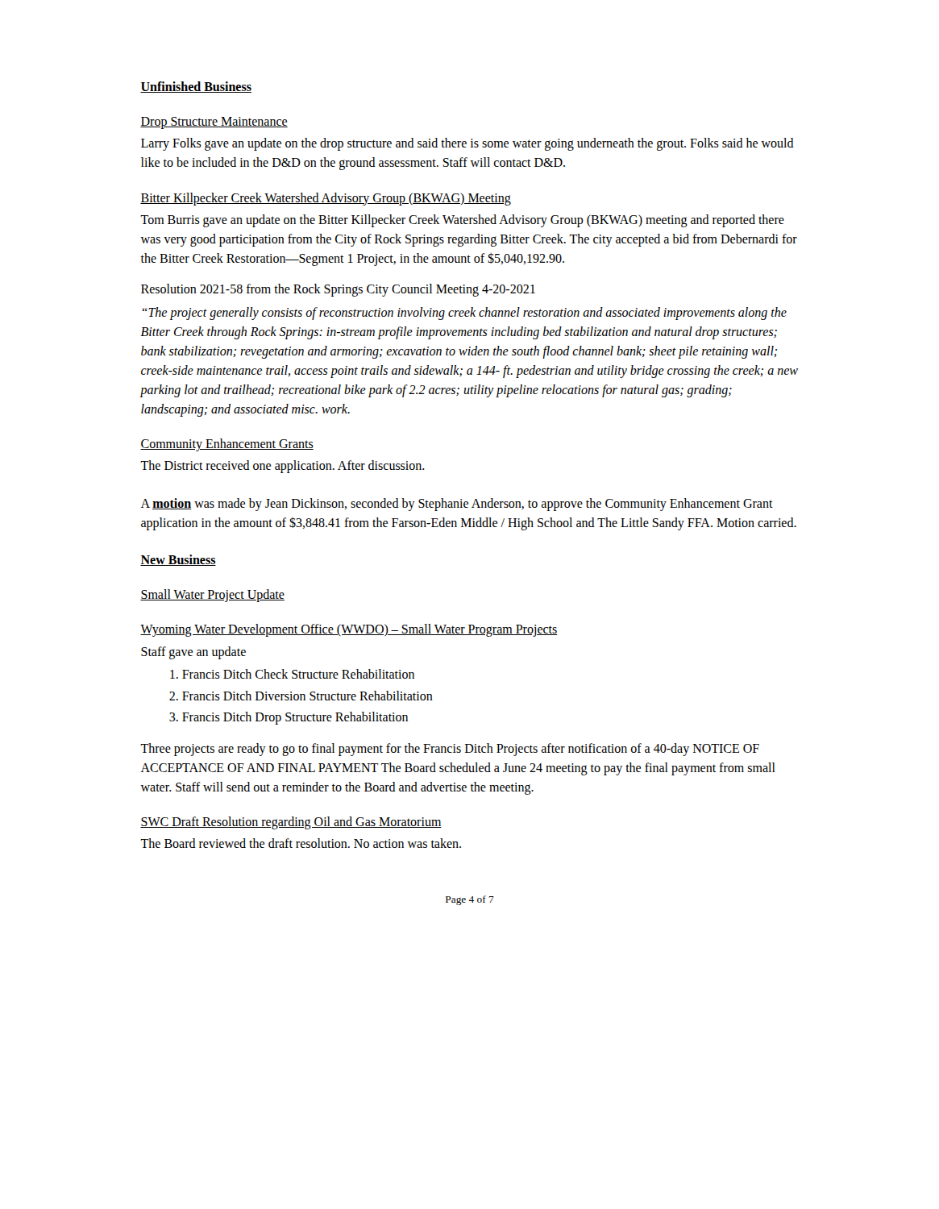Unfinished Business
Drop Structure Maintenance
Larry Folks gave an update on the drop structure and said there is some water going underneath the grout. Folks said he would like to be included in the D&D on the ground assessment. Staff will contact D&D.
Bitter Killpecker Creek Watershed Advisory Group (BKWAG) Meeting
Tom Burris gave an update on the Bitter Killpecker Creek Watershed Advisory Group (BKWAG) meeting and reported there was very good participation from the City of Rock Springs regarding Bitter Creek. The city accepted a bid from Debernardi for the Bitter Creek Restoration—Segment 1 Project, in the amount of $5,040,192.90.
Resolution 2021-58 from the Rock Springs City Council Meeting 4-20-2021
“The project generally consists of reconstruction involving creek channel restoration and associated improvements along the Bitter Creek through Rock Springs: in-stream profile improvements including bed stabilization and natural drop structures; bank stabilization; revegetation and armoring; excavation to widen the south flood channel bank; sheet pile retaining wall; creek-side maintenance trail, access point trails and sidewalk; a 144- ft. pedestrian and utility bridge crossing the creek; a new parking lot and trailhead; recreational bike park of 2.2 acres; utility pipeline relocations for natural gas; grading; landscaping; and associated misc. work.
Community Enhancement Grants
The District received one application. After discussion.
A motion was made by Jean Dickinson, seconded by Stephanie Anderson, to approve the Community Enhancement Grant application in the amount of $3,848.41 from the Farson-Eden Middle / High School and The Little Sandy FFA. Motion carried.
New Business
Small Water Project Update
Wyoming Water Development Office (WWDO) – Small Water Program Projects
Staff gave an update
Francis Ditch Check Structure Rehabilitation
Francis Ditch Diversion Structure Rehabilitation
Francis Ditch Drop Structure Rehabilitation
Three projects are ready to go to final payment for the Francis Ditch Projects after notification of a 40-day NOTICE OF ACCEPTANCE OF AND FINAL PAYMENT The Board scheduled a June 24 meeting to pay the final payment from small water. Staff will send out a reminder to the Board and advertise the meeting.
SWC Draft Resolution regarding Oil and Gas Moratorium
The Board reviewed the draft resolution. No action was taken.
Page 4 of 7